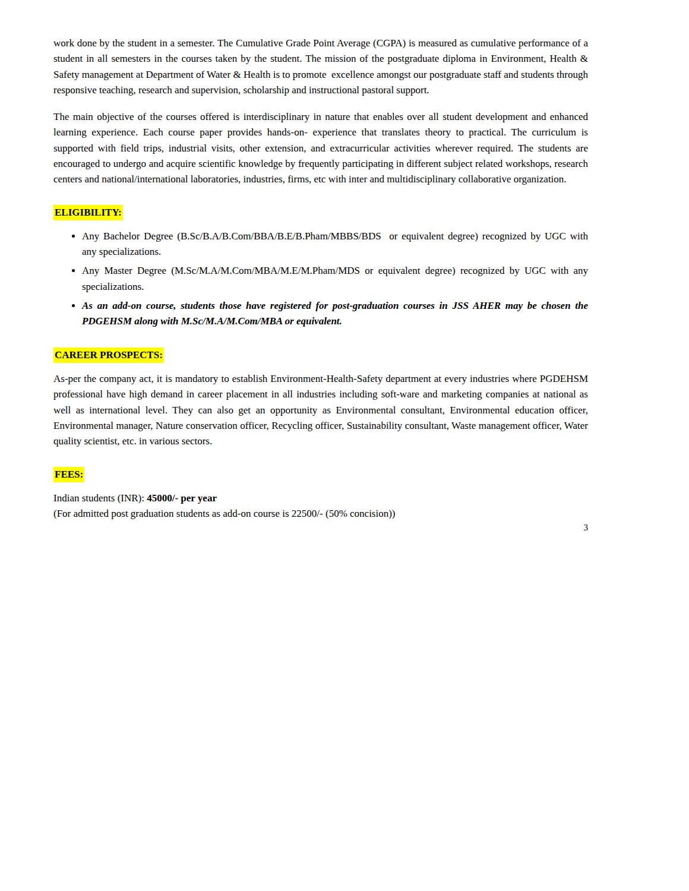work done by the student in a semester. The Cumulative Grade Point Average (CGPA) is measured as cumulative performance of a student in all semesters in the courses taken by the student. The mission of the postgraduate diploma in Environment, Health & Safety management at Department of Water & Health is to promote excellence amongst our postgraduate staff and students through responsive teaching, research and supervision, scholarship and instructional pastoral support.
The main objective of the courses offered is interdisciplinary in nature that enables over all student development and enhanced learning experience. Each course paper provides hands-on- experience that translates theory to practical. The curriculum is supported with field trips, industrial visits, other extension, and extracurricular activities wherever required. The students are encouraged to undergo and acquire scientific knowledge by frequently participating in different subject related workshops, research centers and national/international laboratories, industries, firms, etc with inter and multidisciplinary collaborative organization.
Eligibility:
Any Bachelor Degree (B.Sc/B.A/B.Com/BBA/B.E/B.Pham/MBBS/BDS or equivalent degree) recognized by UGC with any specializations.
Any Master Degree (M.Sc/M.A/M.Com/MBA/M.E/M.Pham/MDS or equivalent degree) recognized by UGC with any specializations.
As an add-on course, students those have registered for post-graduation courses in JSS AHER may be chosen the PDGEHSM along with M.Sc/M.A/M.Com/MBA or equivalent.
Career Prospects:
As-per the company act, it is mandatory to establish Environment-Health-Safety department at every industries where PGDEHSM professional have high demand in career placement in all industries including soft-ware and marketing companies at national as well as international level. They can also get an opportunity as Environmental consultant, Environmental education officer, Environmental manager, Nature conservation officer, Recycling officer, Sustainability consultant, Waste management officer, Water quality scientist, etc. in various sectors.
Fees:
Indian students (INR): 45000/- per year
(For admitted post graduation students as add-on course is 22500/- (50% concision))
3